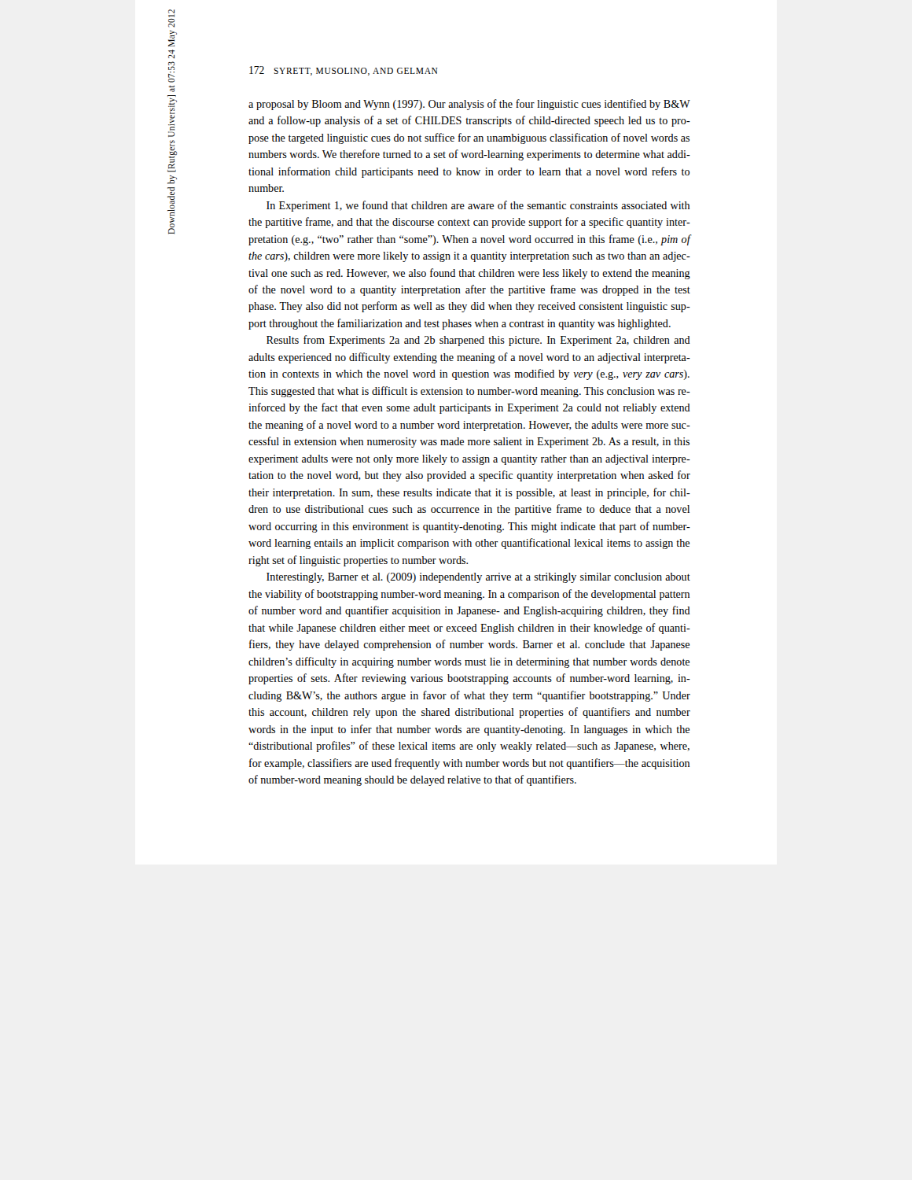Downloaded by [Rutgers University] at 07:53 24 May 2012
172 SYRETT, MUSOLINO, AND GELMAN
a proposal by Bloom and Wynn (1997). Our analysis of the four linguistic cues identified by B&W and a follow-up analysis of a set of CHILDES transcripts of child-directed speech led us to propose the targeted linguistic cues do not suffice for an unambiguous classification of novel words as numbers words. We therefore turned to a set of word-learning experiments to determine what additional information child participants need to know in order to learn that a novel word refers to number.
In Experiment 1, we found that children are aware of the semantic constraints associated with the partitive frame, and that the discourse context can provide support for a specific quantity interpretation (e.g., “two” rather than “some”). When a novel word occurred in this frame (i.e., pim of the cars), children were more likely to assign it a quantity interpretation such as two than an adjectival one such as red. However, we also found that children were less likely to extend the meaning of the novel word to a quantity interpretation after the partitive frame was dropped in the test phase. They also did not perform as well as they did when they received consistent linguistic support throughout the familiarization and test phases when a contrast in quantity was highlighted.
Results from Experiments 2a and 2b sharpened this picture. In Experiment 2a, children and adults experienced no difficulty extending the meaning of a novel word to an adjectival interpretation in contexts in which the novel word in question was modified by very (e.g., very zav cars). This suggested that what is difficult is extension to number-word meaning. This conclusion was reinforced by the fact that even some adult participants in Experiment 2a could not reliably extend the meaning of a novel word to a number word interpretation. However, the adults were more successful in extension when numerosity was made more salient in Experiment 2b. As a result, in this experiment adults were not only more likely to assign a quantity rather than an adjectival interpretation to the novel word, but they also provided a specific quantity interpretation when asked for their interpretation. In sum, these results indicate that it is possible, at least in principle, for children to use distributional cues such as occurrence in the partitive frame to deduce that a novel word occurring in this environment is quantity-denoting. This might indicate that part of number-word learning entails an implicit comparison with other quantificational lexical items to assign the right set of linguistic properties to number words.
Interestingly, Barner et al. (2009) independently arrive at a strikingly similar conclusion about the viability of bootstrapping number-word meaning. In a comparison of the developmental pattern of number word and quantifier acquisition in Japanese- and English-acquiring children, they find that while Japanese children either meet or exceed English children in their knowledge of quantifiers, they have delayed comprehension of number words. Barner et al. conclude that Japanese children’s difficulty in acquiring number words must lie in determining that number words denote properties of sets. After reviewing various bootstrapping accounts of number-word learning, including B&W’s, the authors argue in favor of what they term “quantifier bootstrapping.” Under this account, children rely upon the shared distributional properties of quantifiers and number words in the input to infer that number words are quantity-denoting. In languages in which the “distributional profiles” of these lexical items are only weakly related—such as Japanese, where, for example, classifiers are used frequently with number words but not quantifiers—the acquisition of number-word meaning should be delayed relative to that of quantifiers.